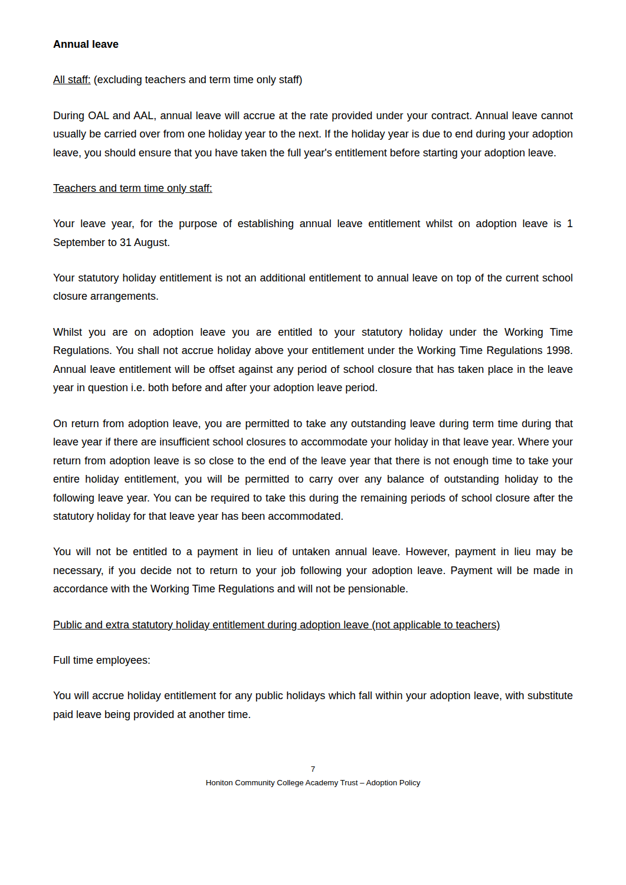Annual leave
All staff: (excluding teachers and term time only staff)
During OAL and AAL, annual leave will accrue at the rate provided under your contract. Annual leave cannot usually be carried over from one holiday year to the next. If the holiday year is due to end during your adoption leave, you should ensure that you have taken the full year's entitlement before starting your adoption leave.
Teachers and term time only staff:
Your leave year, for the purpose of establishing annual leave entitlement whilst on adoption leave is 1 September to 31 August.
Your statutory holiday entitlement is not an additional entitlement to annual leave on top of the current school closure arrangements.
Whilst you are on adoption leave you are entitled to your statutory holiday under the Working Time Regulations. You shall not accrue holiday above your entitlement under the Working Time Regulations 1998. Annual leave entitlement will be offset against any period of school closure that has taken place in the leave year in question i.e. both before and after your adoption leave period.
On return from adoption leave, you are permitted to take any outstanding leave during term time during that leave year if there are insufficient school closures to accommodate your holiday in that leave year. Where your return from adoption leave is so close to the end of the leave year that there is not enough time to take your entire holiday entitlement, you will be permitted to carry over any balance of outstanding holiday to the following leave year. You can be required to take this during the remaining periods of school closure after the statutory holiday for that leave year has been accommodated.
You will not be entitled to a payment in lieu of untaken annual leave. However, payment in lieu may be necessary, if you decide not to return to your job following your adoption leave. Payment will be made in accordance with the Working Time Regulations and will not be pensionable.
Public and extra statutory holiday entitlement during adoption leave (not applicable to teachers)
Full time employees:
You will accrue holiday entitlement for any public holidays which fall within your adoption leave, with substitute paid leave being provided at another time.
7 Honiton Community College Academy Trust – Adoption Policy